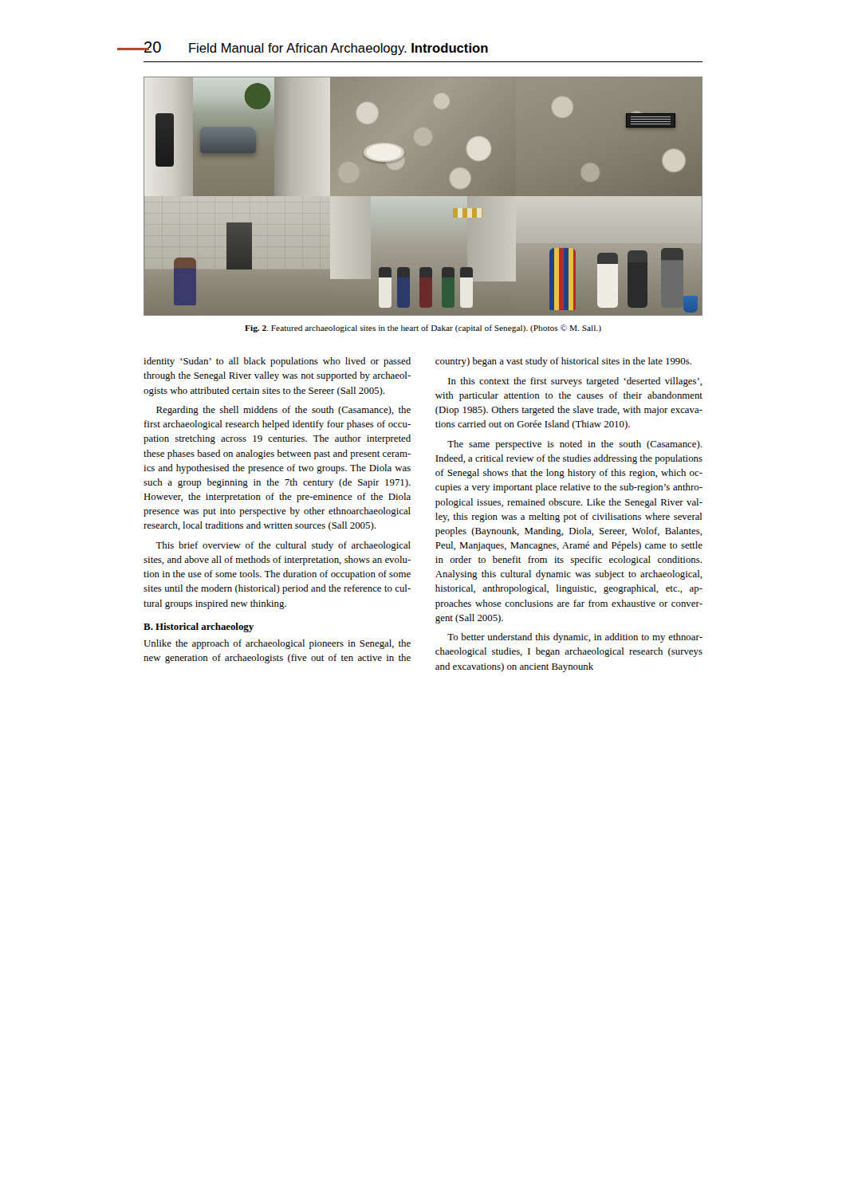20 Field Manual for African Archaeology. Introduction
Fig. 2. Featured archaeological sites in the heart of Dakar (capital of Senegal). (Photos © M. Sall.)
identity ‘Sudan’ to all black populations who lived or passed through the Senegal River valley was not supported by archaeologists who attributed certain sites to the Sereer (Sall 2005).
Regarding the shell middens of the south (Casamance), the first archaeological research helped identify four phases of occupation stretching across 19 centuries. The author interpreted these phases based on analogies between past and present ceramics and hypothesised the presence of two groups. The Diola was such a group beginning in the 7th century (de Sapir 1971). However, the interpretation of the pre-eminence of the Diola presence was put into perspective by other ethnoarchaeological research, local traditions and written sources (Sall 2005).
This brief overview of the cultural study of archaeological sites, and above all of methods of interpretation, shows an evolution in the use of some tools. The duration of occupation of some sites until the modern (historical) period and the reference to cultural groups inspired new thinking.
B. Historical archaeology
Unlike the approach of archaeological pioneers in Senegal, the new generation of archaeologists (five out of ten active in the country) began a vast study of historical sites in the late 1990s.
In this context the first surveys targeted ‘deserted villages’, with particular attention to the causes of their abandonment (Diop 1985). Others targeted the slave trade, with major excavations carried out on Gorée Island (Thiaw 2010).
The same perspective is noted in the south (Casamance). Indeed, a critical review of the studies addressing the populations of Senegal shows that the long history of this region, which occupies a very important place relative to the sub-region’s anthropological issues, remained obscure. Like the Senegal River valley, this region was a melting pot of civilisations where several peoples (Baynounk, Manding, Diola, Sereer, Wolof, Balantes, Peul, Manjaques, Mancagnes, Aramé and Pépels) came to settle in order to benefit from its specific ecological conditions. Analysing this cultural dynamic was subject to archaeological, historical, anthropological, linguistic, geographical, etc., approaches whose conclusions are far from exhaustive or convergent (Sall 2005).
To better understand this dynamic, in addition to my ethnoarchaeological studies, I began archaeological research (surveys and excavations) on ancient Baynounk